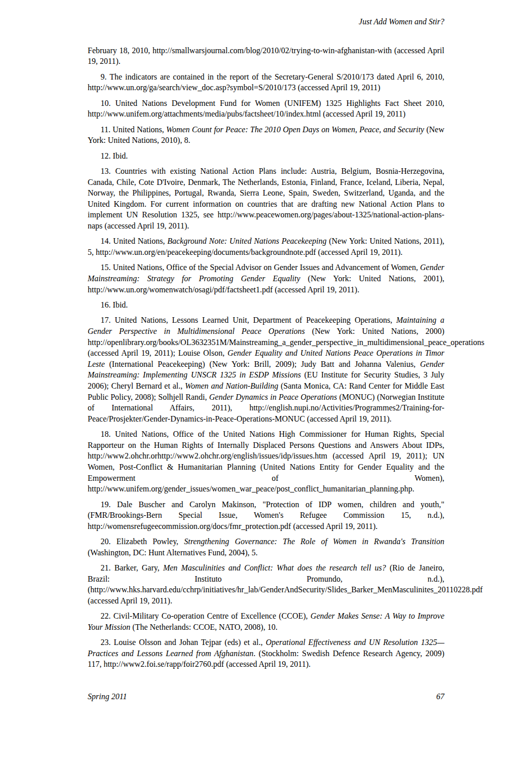Just Add Women and Stir?
February 18, 2010, http://smallwarsjournal.com/blog/2010/02/trying-to-win-afghanistan-with (accessed April 19, 2011).
The indicators are contained in the report of the Secretary-General S/2010/173 dated April 6, 2010, http://www.un.org/ga/search/view_doc.asp?symbol=S/2010/173 (accessed April 19, 2011)
United Nations Development Fund for Women (UNIFEM) 1325 Highlights Fact Sheet 2010, http://www.unifem.org/attachments/media/pubs/factsheet/10/index.html (accessed April 19, 2011)
United Nations, Women Count for Peace: The 2010 Open Days on Women, Peace, and Security (New York: United Nations, 2010), 8.
Ibid.
Countries with existing National Action Plans include: Austria, Belgium, Bosnia-Herzegovina, Canada, Chile, Cote D'Ivoire, Denmark, The Netherlands, Estonia, Finland, France, Iceland, Liberia, Nepal, Norway, the Philippines, Portugal, Rwanda, Sierra Leone, Spain, Sweden, Switzerland, Uganda, and the United Kingdom. For current information on countries that are drafting new National Action Plans to implement UN Resolution 1325, see http://www.peacewomen.org/pages/about-1325/national-action-plans-naps (accessed April 19, 2011).
United Nations, Background Note: United Nations Peacekeeping (New York: United Nations, 2011), 5, http://www.un.org/en/peacekeeping/documents/backgroundnote.pdf (accessed April 19, 2011).
United Nations, Office of the Special Advisor on Gender Issues and Advancement of Women, Gender Mainstreaming: Strategy for Promoting Gender Equality (New York: United Nations, 2001), http://www.un.org/womenwatch/osagi/pdf/factsheet1.pdf (accessed April 19, 2011).
Ibid.
United Nations, Lessons Learned Unit, Department of Peacekeeping Operations, Maintaining a Gender Perspective in Multidimensional Peace Operations (New York: United Nations, 2000) http://openlibrary.org/books/OL3632351M/Mainstreaming_a_gender_perspective_in_multidimensional_peace_operations (accessed April 19, 2011); Louise Olson, Gender Equality and United Nations Peace Operations in Timor Leste (International Peacekeeping) (New York: Brill, 2009); Judy Batt and Johanna Valenius, Gender Mainstreaming: Implementing UNSCR 1325 in ESDP Missions (EU Institute for Security Studies, 3 July 2006); Cheryl Bernard et al., Women and Nation-Building (Santa Monica, CA: Rand Center for Middle East Public Policy, 2008); Solhjell Randi, Gender Dynamics in Peace Operations (MONUC) (Norwegian Institute of International Affairs, 2011), http://english.nupi.no/Activities/Programmes2/Training-for-Peace/Prosjekter/Gender-Dynamics-in-Peace-Operations-MONUC (accessed April 19, 2011).
United Nations, Office of the United Nations High Commissioner for Human Rights, Special Rapporteur on the Human Rights of Internally Displaced Persons Questions and Answers About IDPs, http://www2.ohchr.orhttp://www2.ohchr.org/english/issues/idp/issues.htm (accessed April 19, 2011); UN Women, Post-Conflict & Humanitarian Planning (United Nations Entity for Gender Equality and the Empowerment of Women), http://www.unifem.org/gender_issues/women_war_peace/post_conflict_humanitarian_planning.php.
Dale Buscher and Carolyn Makinson, "Protection of IDP women, children and youth," (FMR/Brookings-Bern Special Issue, Women's Refugee Commission 15, n.d.), http://womensrefugeecommission.org/docs/fmr_protection.pdf (accessed April 19, 2011).
Elizabeth Powley, Strengthening Governance: The Role of Women in Rwanda's Transition (Washington, DC: Hunt Alternatives Fund, 2004), 5.
Barker, Gary, Men Masculinities and Conflict: What does the research tell us? (Rio de Janeiro, Brazil: Instituto Promundo, n.d.), (http://www.hks.harvard.edu/cchrp/initiatives/hr_lab/GenderAndSecurity/Slides_Barker_MenMasculinites_20110228.pdf (accessed April 19, 2011).
Civil-Military Co-operation Centre of Excellence (CCOE), Gender Makes Sense: A Way to Improve Your Mission (The Netherlands: CCOE, NATO, 2008), 10.
Louise Olsson and Johan Tejpar (eds) et al., Operational Effectiveness and UN Resolution 1325—Practices and Lessons Learned from Afghanistan. (Stockholm: Swedish Defence Research Agency, 2009) 117, http://www2.foi.se/rapp/foir2760.pdf (accessed April 19, 2011).
Spring 2011 67